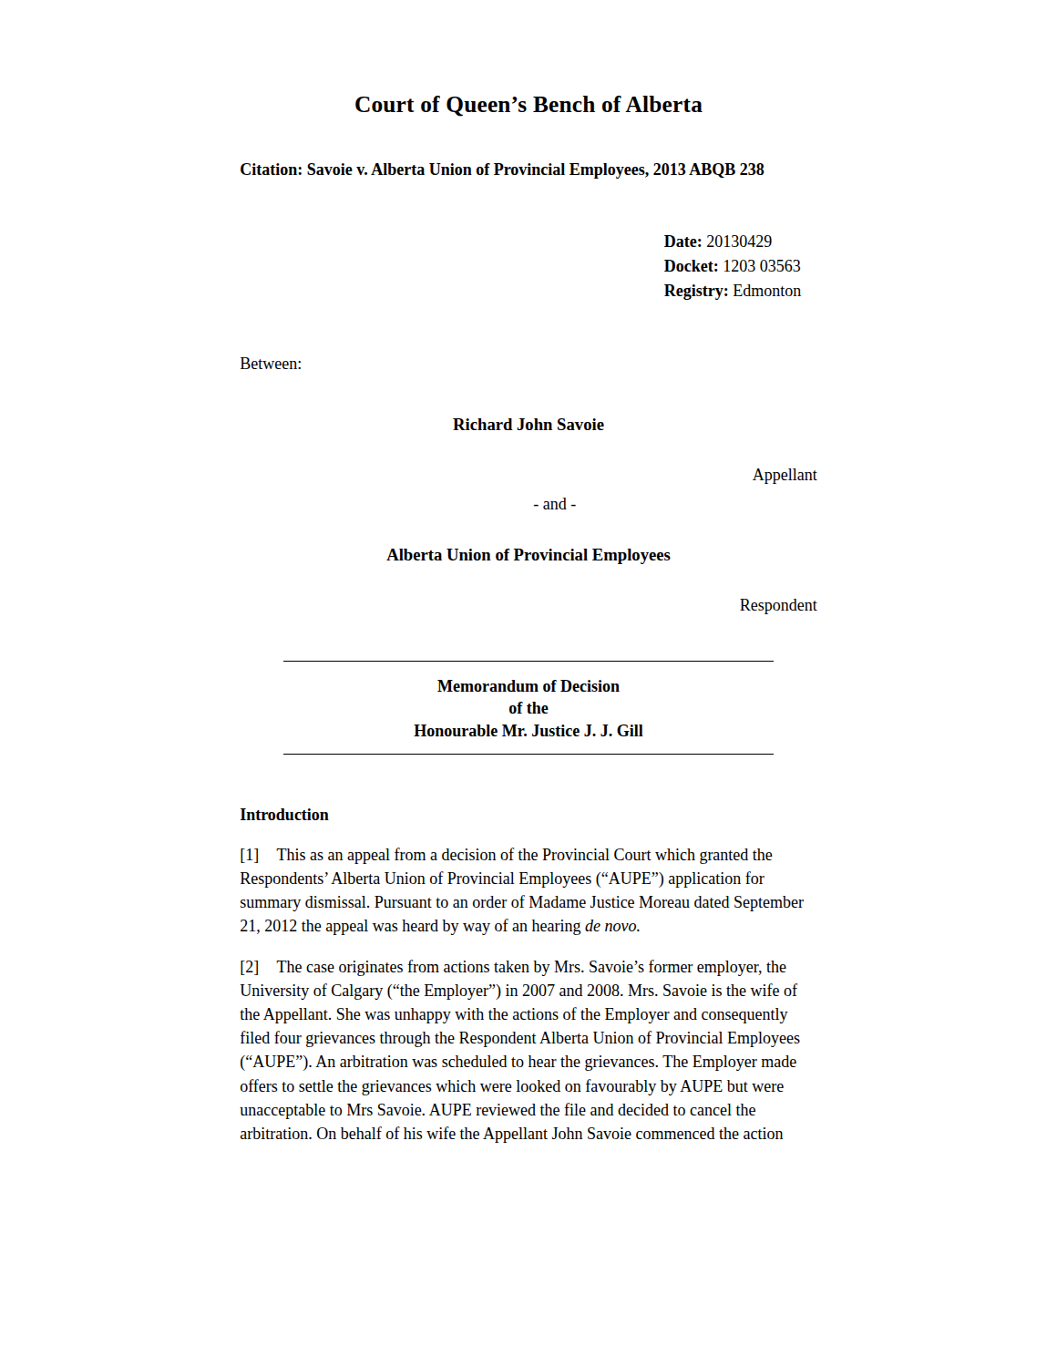Court of Queen’s Bench of Alberta
Citation: Savoie v. Alberta Union of Provincial Employees, 2013 ABQB 238
Date: 20130429
Docket: 1203 03563
Registry: Edmonton
Between:
Richard John Savoie
Appellant
- and -
Alberta Union of Provincial Employees
Respondent
Memorandum of Decision
of the
Honourable Mr. Justice J. J. Gill
Introduction
[1] This as an appeal from a decision of the Provincial Court which granted the Respondents’ Alberta Union of Provincial Employees (“AUPE”) application for summary dismissal. Pursuant to an order of Madame Justice Moreau dated September 21, 2012 the appeal was heard by way of an hearing de novo.
[2] The case originates from actions taken by Mrs. Savoie’s former employer, the University of Calgary (“the Employer”) in 2007 and 2008. Mrs. Savoie is the wife of the Appellant. She was unhappy with the actions of the Employer and consequently filed four grievances through the Respondent Alberta Union of Provincial Employees (“AUPE”). An arbitration was scheduled to hear the grievances. The Employer made offers to settle the grievances which were looked on favourably by AUPE but were unacceptable to Mrs Savoie. AUPE reviewed the file and decided to cancel the arbitration. On behalf of his wife the Appellant John Savoie commenced the action